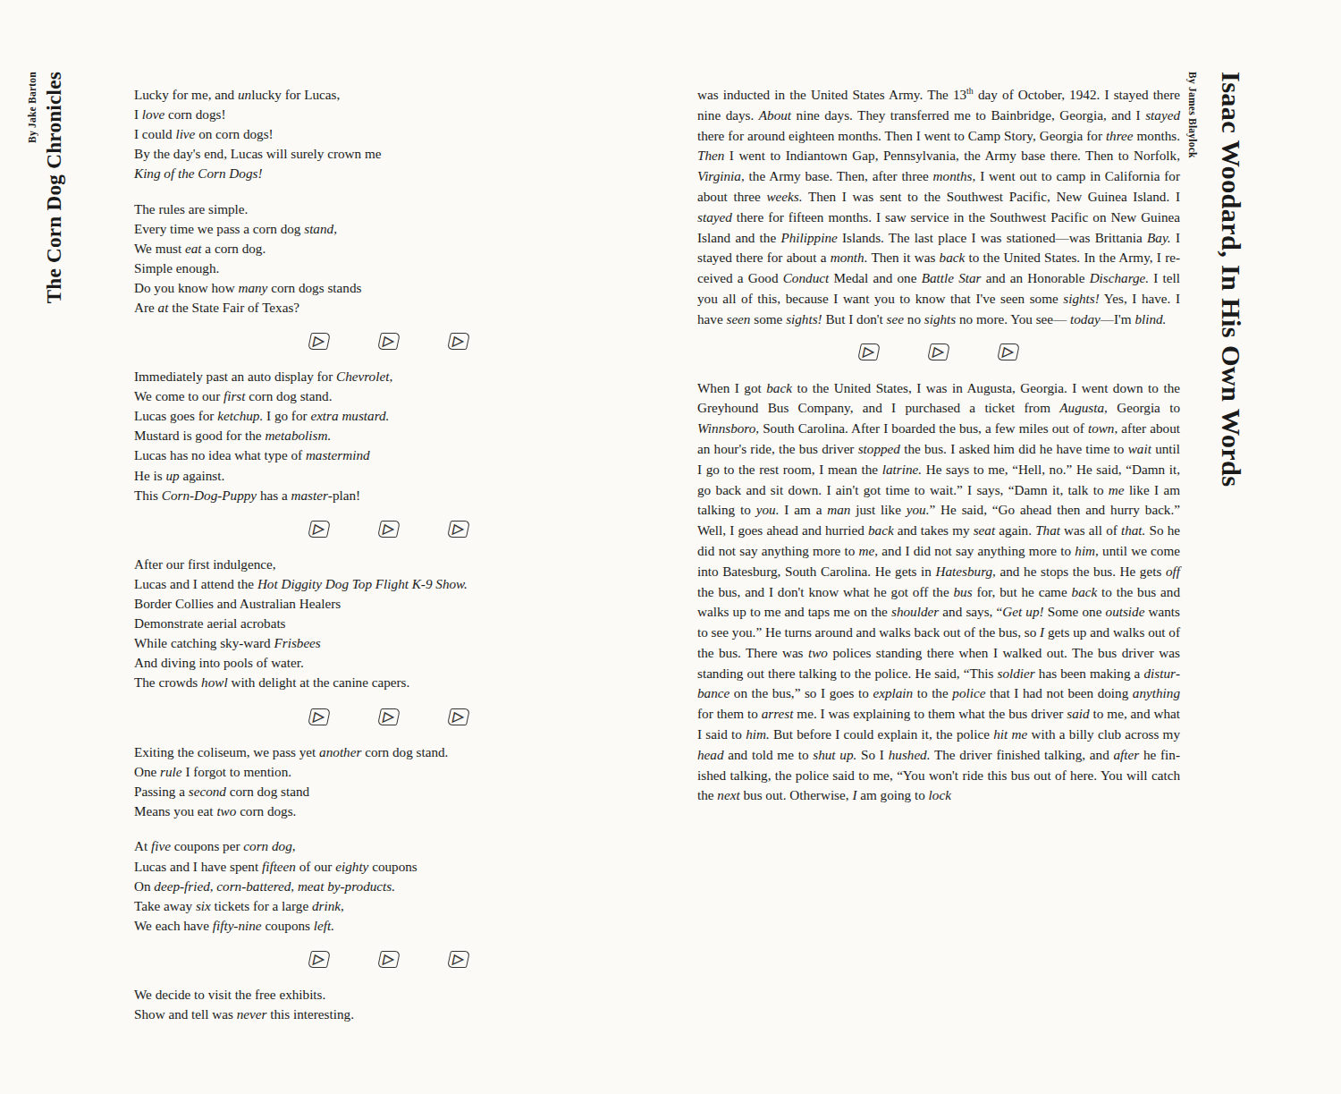By Jake Barton
The Corn Dog Chronicles
Lucky for me, and unlucky for Lucas,
I love corn dogs!
I could live on corn dogs!
By the day's end, Lucas will surely crown me
King of the Corn Dogs!
The rules are simple.
Every time we pass a corn dog stand,
We must eat a corn dog.
Simple enough.
Do you know how many corn dogs stands
Are at the State Fair of Texas?
▷▷▷
Immediately past an auto display for Chevrolet,
We come to our first corn dog stand.
Lucas goes for ketchup. I go for extra mustard.
Mustard is good for the metabolism.
Lucas has no idea what type of mastermind
He is up against.
This Corn-Dog-Puppy has a master-plan!
▷▷▷
After our first indulgence,
Lucas and I attend the Hot Diggity Dog Top Flight K-9 Show.
Border Collies and Australian Healers
Demonstrate aerial acrobats
While catching sky-ward Frisbees
And diving into pools of water.
The crowds howl with delight at the canine capers.
▷▷▷
Exiting the coliseum, we pass yet another corn dog stand.
One rule I forgot to mention.
Passing a second corn dog stand
Means you eat two corn dogs.
At five coupons per corn dog,
Lucas and I have spent fifteen of our eighty coupons
On deep-fried, corn-battered, meat by-products.
Take away six tickets for a large drink,
We each have fifty-nine coupons left.
▷▷▷
We decide to visit the free exhibits.
Show and tell was never this interesting.
was inducted in the United States Army. The 13th day of October, 1942. I stayed there nine days. About nine days. They transferred me to Bainbridge, Georgia, and I stayed there for around eighteen months. Then I went to Camp Story, Georgia for three months. Then I went to Indiantown Gap, Pennsylvania, the Army base there. Then to Norfolk, Virginia, the Army base. Then, after three months, I went out to camp in California for about three weeks. Then I was sent to the Southwest Pacific, New Guinea Island. I stayed there for fifteen months. I saw service in the Southwest Pacific on New Guinea Island and the Philippine Islands. The last place I was stationed—was Brittania Bay. I stayed there for about a month. Then it was back to the United States. In the Army, I received a Good Conduct Medal and one Battle Star and an Honorable Discharge. I tell you all of this, because I want you to know that I've seen some sights! Yes, I have. I have seen some sights! But I don't see no sights no more. You see— today—I'm blind.
▷▷▷
When I got back to the United States, I was in Augusta, Georgia. I went down to the Greyhound Bus Company, and I purchased a ticket from Augusta, Georgia to Winnsboro, South Carolina. After I boarded the bus, a few miles out of town, after about an hour's ride, the bus driver stopped the bus. I asked him did he have time to wait until I go to the rest room, I mean the latrine. He says to me, “Hell, no.” He said, “Damn it, go back and sit down. I ain't got time to wait.” I says, “Damn it, talk to me like I am talking to you. I am a man just like you.” He said, “Go ahead then and hurry back.” Well, I goes ahead and hurried back and takes my seat again. That was all of that. So he did not say anything more to me, and I did not say anything more to him, until we come into Batesburg, South Carolina. He gets in Hatesburg, and he stops the bus. He gets off the bus, and I don't know what he got off the bus for, but he came back to the bus and walks up to me and taps me on the shoulder and says, “Get up! Some one outside wants to see you.” He turns around and walks back out of the bus, so I gets up and walks out of the bus. There was two polices standing there when I walked out. The bus driver was standing out there talking to the police. He said, “This soldier has been making a disturbance on the bus,” so I goes to explain to the police that I had not been doing anything for them to arrest me. I was explaining to them what the bus driver said to me, and what I said to him. But before I could explain it, the police hit me with a billy club across my head and told me to shut up. So I hushed. The driver finished talking, and after he finished talking, the police said to me, “You won't ride this bus out of here. You will catch the next bus out. Otherwise, I am going to lock
By James Blaylock
Isaac Woodard, In His Own Words